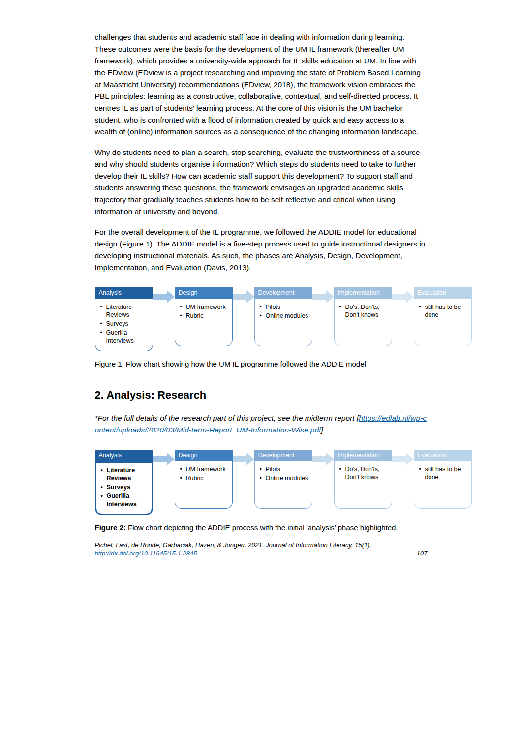challenges that students and academic staff face in dealing with information during learning. These outcomes were the basis for the development of the UM IL framework (thereafter UM framework), which provides a university-wide approach for IL skills education at UM. In line with the EDview (EDview is a project researching and improving the state of Problem Based Learning at Maastricht University) recommendations (EDview, 2018), the framework vision embraces the PBL principles: learning as a constructive, collaborative, contextual, and self-directed process. It centres IL as part of students’ learning process. At the core of this vision is the UM bachelor student, who is confronted with a flood of information created by quick and easy access to a wealth of (online) information sources as a consequence of the changing information landscape.
Why do students need to plan a search, stop searching, evaluate the trustworthiness of a source and why should students organise information? Which steps do students need to take to further develop their IL skills? How can academic staff support this development? To support staff and students answering these questions, the framework envisages an upgraded academic skills trajectory that gradually teaches students how to be self-reflective and critical when using information at university and beyond.
For the overall development of the IL programme, we followed the ADDIE model for educational design (Figure 1). The ADDIE model is a five-step process used to guide instructional designers in developing instructional materials. As such, the phases are Analysis, Design, Development, Implementation, and Evaluation (Davis, 2013).
Analysis
Literature Reviews
Surveys
Guerilla Interviews
Design
UM framework
Rubric
Development
Pilots
Online modules
Implementation
Do's, Don'ts, Don't knows
Evaluation
still has to be done
Figure 1: Flow chart showing how the UM IL programme followed the ADDIE model
2. Analysis: Research
*For the full details of the research part of this project, see the midterm report [https://edlab.nl/wp-content/uploads/2020/03/Mid-term-Report_UM-Information-Wise.pdf]
Analysis
Literature Reviews
Surveys
Guerilla Interviews
Design
UM framework
Rubric
Development
Pilots
Online modules
Implementation
Do's, Don'ts, Don't knows
Evaluation
still has to be done
Figure 2: Flow chart depicting the ADDIE process with the initial 'analysis' phase highlighted.
Pichel, Last, de Ronde, Garbaciak, Hazen, & Jongen. 2021. Journal of Information Literacy, 15(1).
http://dx.doi.org/10.11645/15.1.2845
107